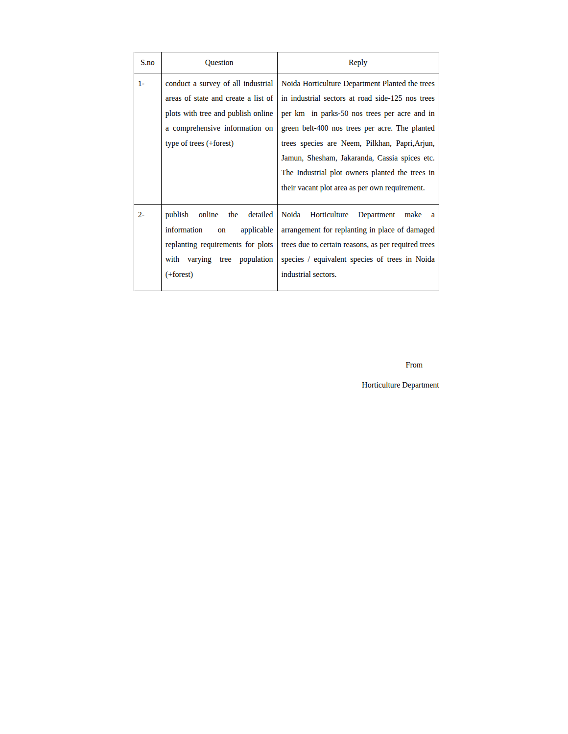| S.no | Question | Reply |
| --- | --- | --- |
| 1- | conduct a survey of all industrial areas of state and create a list of plots with tree and publish online a comprehensive information on type of trees (+forest) | Noida Horticulture Department Planted the trees in industrial sectors at road side-125 nos trees per km in parks-50 nos trees per acre and in green belt-400 nos trees per acre. The planted trees species are Neem, Pilkhan, Papri,Arjun, Jamun, Shesham, Jakaranda, Cassia spices etc. The Industrial plot owners planted the trees in their vacant plot area as per own requirement. |
| 2- | publish online the detailed information on applicable replanting requirements for plots with varying tree population (+forest) | Noida Horticulture Department make a arrangement for replanting in place of damaged trees due to certain reasons, as per required trees species / equivalent species of trees in Noida industrial sectors. |
From
Horticulture Department